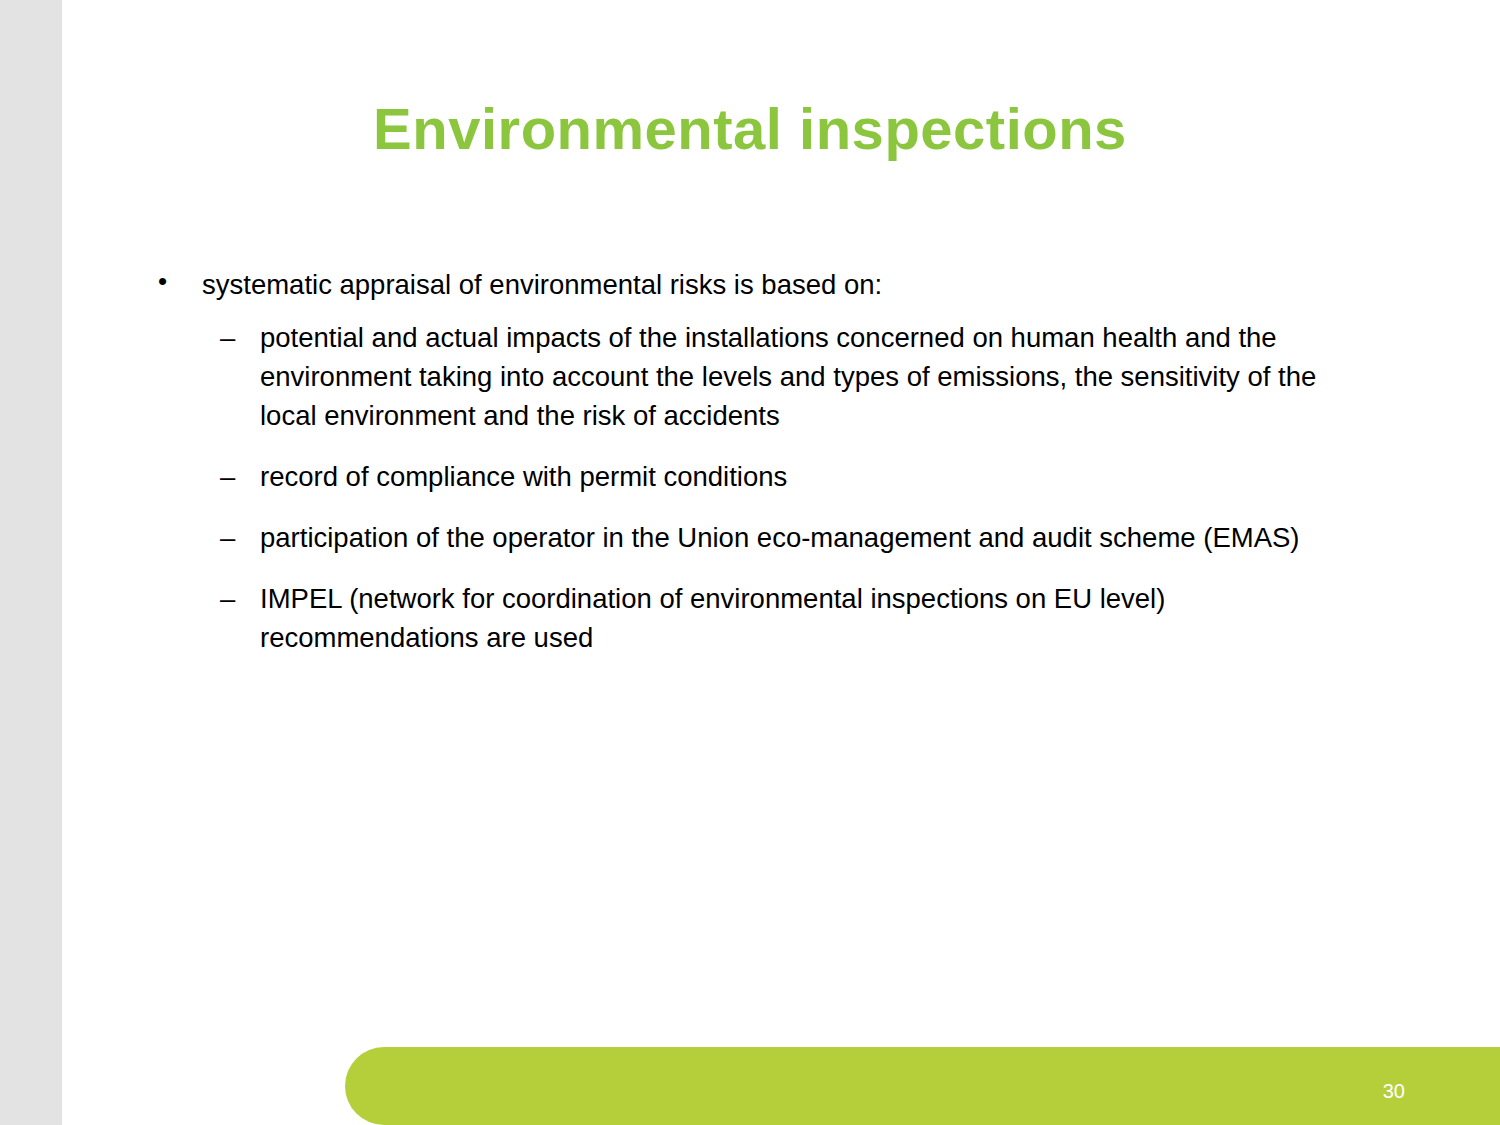cenia
Environmental inspections
systematic appraisal of environmental risks is based on:
potential and actual impacts of the installations concerned on human health and the environment taking into account the levels and types of emissions, the sensitivity of the local environment and the risk of accidents
record of compliance with permit conditions
participation of the operator in the Union eco-management and audit scheme (EMAS)
IMPEL (network for coordination of environmental inspections on EU level) recommendations are used
30